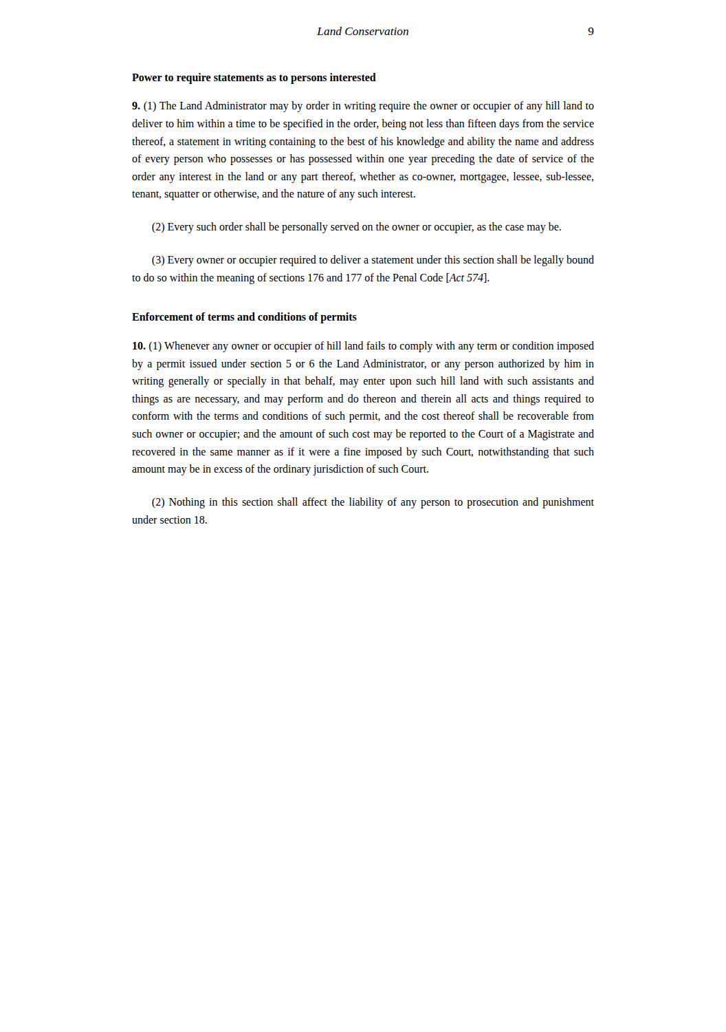Land Conservation 9
Power to require statements as to persons interested
9. (1) The Land Administrator may by order in writing require the owner or occupier of any hill land to deliver to him within a time to be specified in the order, being not less than fifteen days from the service thereof, a statement in writing containing to the best of his knowledge and ability the name and address of every person who possesses or has possessed within one year preceding the date of service of the order any interest in the land or any part thereof, whether as co-owner, mortgagee, lessee, sub-lessee, tenant, squatter or otherwise, and the nature of any such interest.
(2) Every such order shall be personally served on the owner or occupier, as the case may be.
(3) Every owner or occupier required to deliver a statement under this section shall be legally bound to do so within the meaning of sections 176 and 177 of the Penal Code [Act 574].
Enforcement of terms and conditions of permits
10. (1) Whenever any owner or occupier of hill land fails to comply with any term or condition imposed by a permit issued under section 5 or 6 the Land Administrator, or any person authorized by him in writing generally or specially in that behalf, may enter upon such hill land with such assistants and things as are necessary, and may perform and do thereon and therein all acts and things required to conform with the terms and conditions of such permit, and the cost thereof shall be recoverable from such owner or occupier; and the amount of such cost may be reported to the Court of a Magistrate and recovered in the same manner as if it were a fine imposed by such Court, notwithstanding that such amount may be in excess of the ordinary jurisdiction of such Court.
(2) Nothing in this section shall affect the liability of any person to prosecution and punishment under section 18.